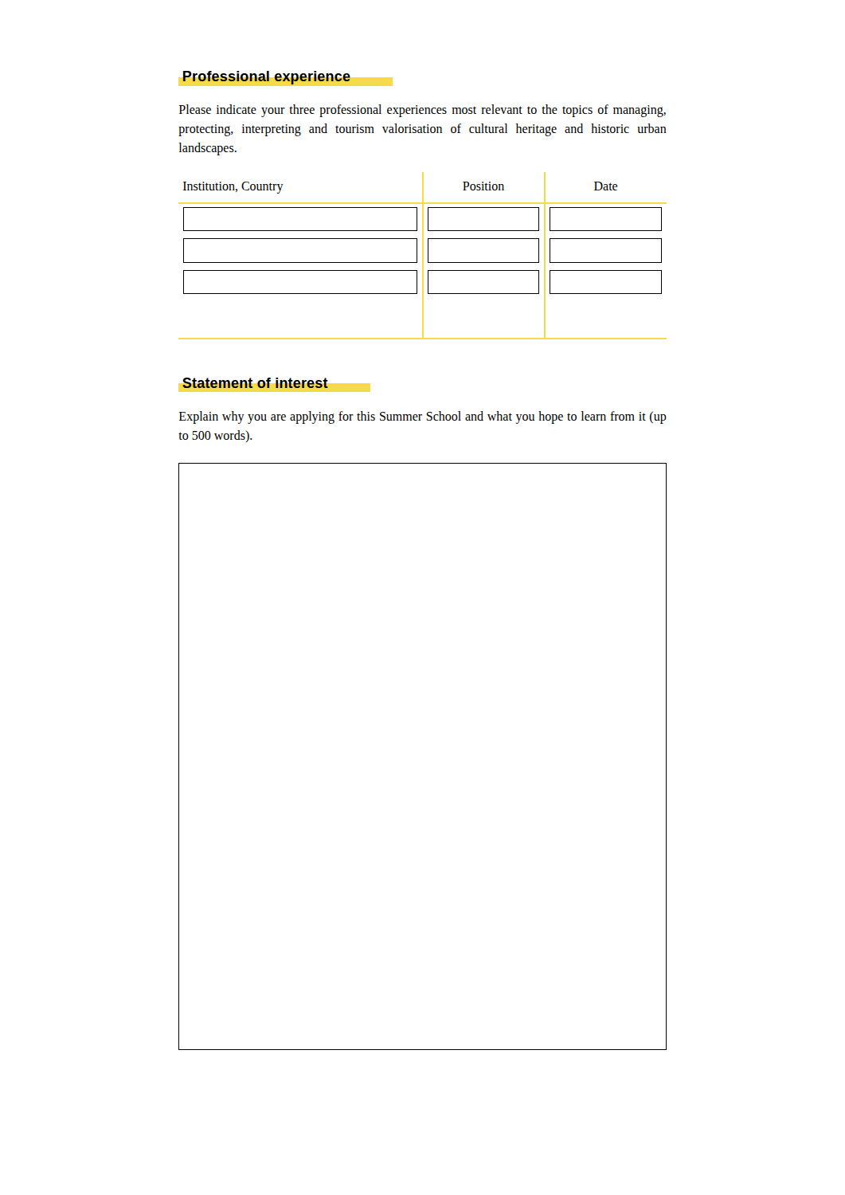Professional experience
Please indicate your three professional experiences most relevant to the topics of managing, protecting, interpreting and tourism valorisation of cultural heritage and historic urban landscapes.
| Institution, Country | Position | Date |
| --- | --- | --- |
Statement of interest
Explain why you are applying for this Summer School and what you hope to learn from it (up to 500 words).